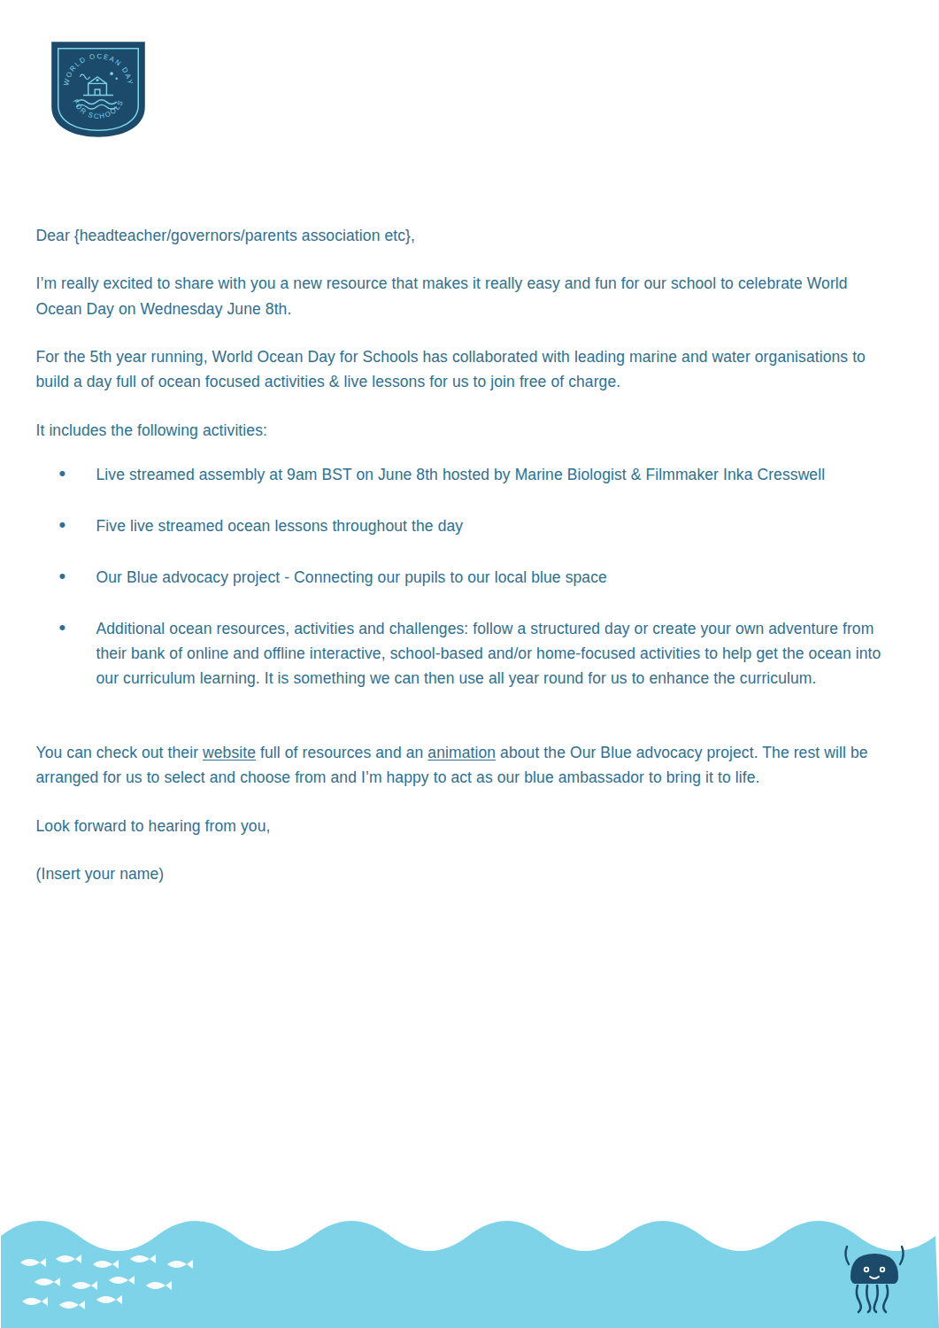World Ocean Day for Schools WORLD OCEAN DAY FOR SCHOOLS
Dear {headteacher/governors/parents association etc},
I’m really excited to share with you a new resource that makes it really easy and fun for our school to celebrate World Ocean Day on Wednesday June 8th.
For the 5th year running, World Ocean Day for Schools has collaborated with leading marine and water organisations to build a day full of ocean focused activities & live lessons for us to join free of charge.
It includes the following activities:
Live streamed assembly at 9am BST on June 8th hosted by Marine Biologist & Filmmaker Inka Cresswell
Five live streamed ocean lessons throughout the day
Our Blue advocacy project - Connecting our pupils to our local blue space
Additional ocean resources, activities and challenges: follow a structured day or create your own adventure from their bank of online and offline interactive, school-based and/or home-focused activities to help get the ocean into our curriculum learning. It is something we can then use all year round for us to enhance the curriculum.
You can check out their website full of resources and an animation about the Our Blue advocacy project. The rest will be arranged for us to select and choose from and I’m happy to act as our blue ambassador to bring it to life.
Look forward to hearing from you,
(Insert your name)